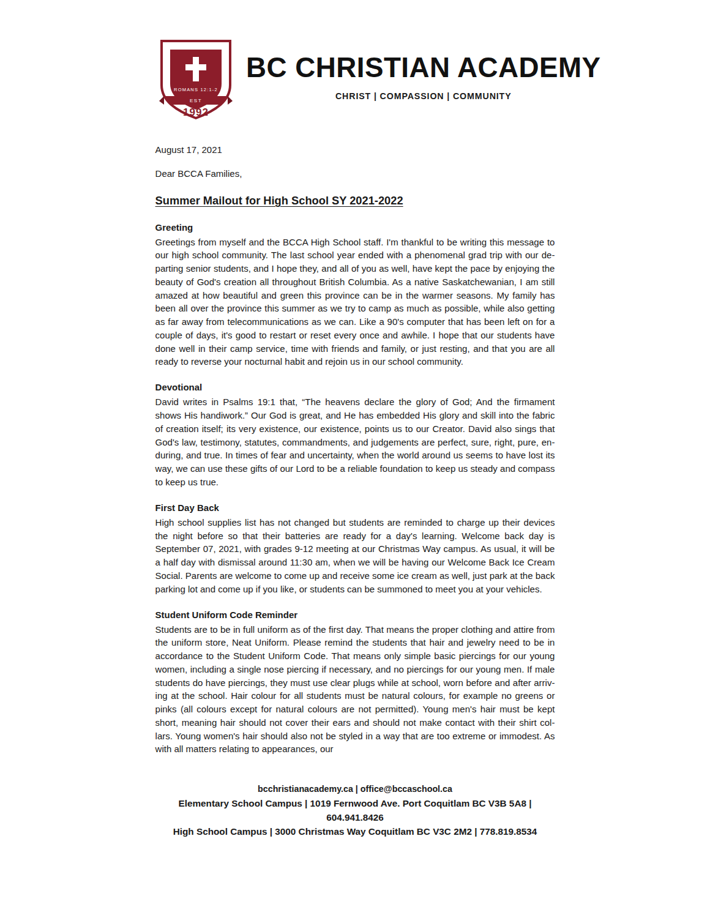ROMANS 12:1-2 EST 1992
BC CHRISTIAN ACADEMY
CHRIST | COMPASSION | COMMUNITY
August 17, 2021
Dear BCCA Families,
Summer Mailout for High School SY 2021-2022
Greeting
Greetings from myself and the BCCA High School staff. I'm thankful to be writing this message to our high school community. The last school year ended with a phenomenal grad trip with our departing senior students, and I hope they, and all of you as well, have kept the pace by enjoying the beauty of God's creation all throughout British Columbia. As a native Saskatchewanian, I am still amazed at how beautiful and green this province can be in the warmer seasons. My family has been all over the province this summer as we try to camp as much as possible, while also getting as far away from telecommunications as we can. Like a 90's computer that has been left on for a couple of days, it's good to restart or reset every once and awhile. I hope that our students have done well in their camp service, time with friends and family, or just resting, and that you are all ready to reverse your nocturnal habit and rejoin us in our school community.
Devotional
David writes in Psalms 19:1 that, “The heavens declare the glory of God; And the firmament shows His handiwork.” Our God is great, and He has embedded His glory and skill into the fabric of creation itself; its very existence, our existence, points us to our Creator. David also sings that God's law, testimony, statutes, commandments, and judgements are perfect, sure, right, pure, enduring, and true. In times of fear and uncertainty, when the world around us seems to have lost its way, we can use these gifts of our Lord to be a reliable foundation to keep us steady and compass to keep us true.
First Day Back
High school supplies list has not changed but students are reminded to charge up their devices the night before so that their batteries are ready for a day's learning. Welcome back day is September 07, 2021, with grades 9-12 meeting at our Christmas Way campus. As usual, it will be a half day with dismissal around 11:30 am, when we will be having our Welcome Back Ice Cream Social. Parents are welcome to come up and receive some ice cream as well, just park at the back parking lot and come up if you like, or students can be summoned to meet you at your vehicles.
Student Uniform Code Reminder
Students are to be in full uniform as of the first day. That means the proper clothing and attire from the uniform store, Neat Uniform. Please remind the students that hair and jewelry need to be in accordance to the Student Uniform Code. That means only simple basic piercings for our young women, including a single nose piercing if necessary, and no piercings for our young men. If male students do have piercings, they must use clear plugs while at school, worn before and after arriving at the school. Hair colour for all students must be natural colours, for example no greens or pinks (all colours except for natural colours are not permitted). Young men's hair must be kept short, meaning hair should not cover their ears and should not make contact with their shirt collars. Young women's hair should also not be styled in a way that are too extreme or immodest. As with all matters relating to appearances, our
bcchristianacademy.ca | office@bccaschool.ca
Elementary School Campus | 1019 Fernwood Ave. Port Coquitlam BC V3B 5A8 | 604.941.8426
High School Campus | 3000 Christmas Way Coquitlam BC V3C 2M2 | 778.819.8534